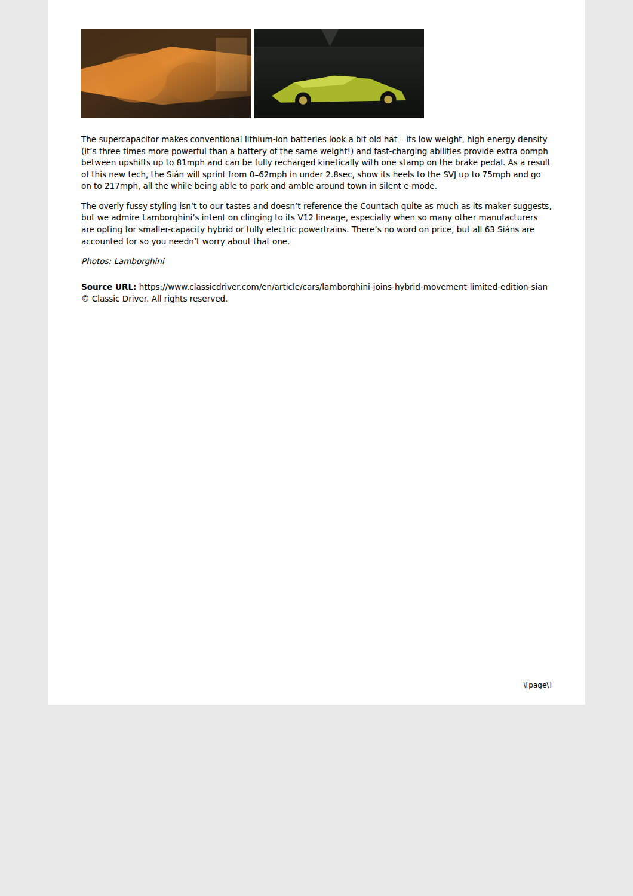The supercapacitor makes conventional lithium-ion batteries look a bit old hat – its low weight, high energy density (it’s three times more powerful than a battery of the same weight!) and fast-charging abilities provide extra oomph between upshifts up to 81mph and can be fully recharged kinetically with one stamp on the brake pedal. As a result of this new tech, the Sián will sprint from 0–62mph in under 2.8sec, show its heels to the SVJ up to 75mph and go on to 217mph, all the while being able to park and amble around town in silent e-mode.
The overly fussy styling isn’t to our tastes and doesn’t reference the Countach quite as much as its maker suggests, but we admire Lamborghini’s intent on clinging to its V12 lineage, especially when so many other manufacturers are opting for smaller-capacity hybrid or fully electric powertrains. There’s no word on price, but all 63 Siáns are accounted for so you needn’t worry about that one.
Photos: Lamborghini
Source URL: https://www.classicdriver.com/en/article/cars/lamborghini-joins-hybrid-movement-limited-edition-sian
© Classic Driver. All rights reserved.
\[page\]